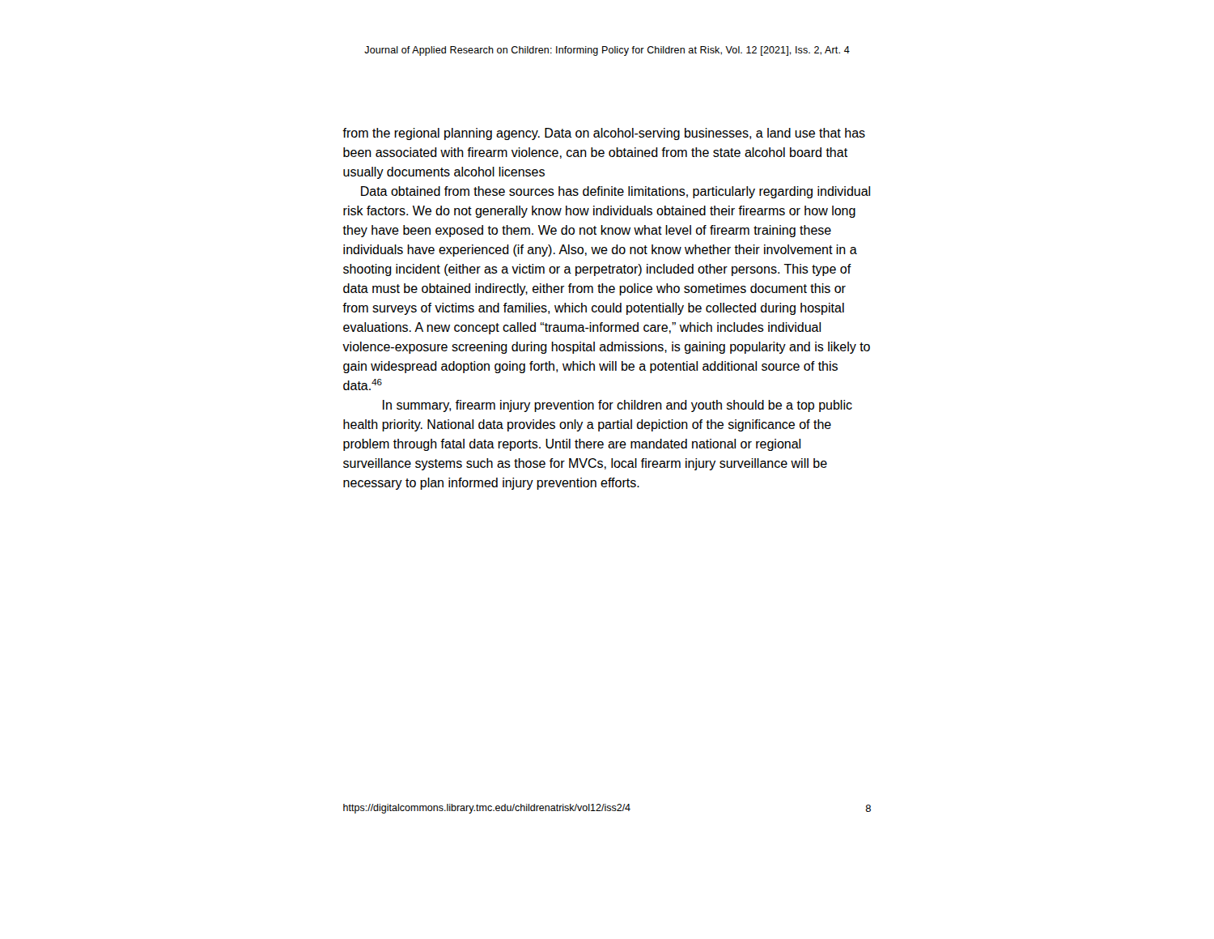Journal of Applied Research on Children: Informing Policy for Children at Risk, Vol. 12 [2021], Iss. 2, Art. 4
from the regional planning agency. Data on alcohol-serving businesses, a land use that has been associated with firearm violence, can be obtained from the state alcohol board that usually documents alcohol licenses
Data obtained from these sources has definite limitations, particularly regarding individual risk factors. We do not generally know how individuals obtained their firearms or how long they have been exposed to them. We do not know what level of firearm training these individuals have experienced (if any). Also, we do not know whether their involvement in a shooting incident (either as a victim or a perpetrator) included other persons. This type of data must be obtained indirectly, either from the police who sometimes document this or from surveys of victims and families, which could potentially be collected during hospital evaluations. A new concept called “trauma-informed care,” which includes individual violence-exposure screening during hospital admissions, is gaining popularity and is likely to gain widespread adoption going forth, which will be a potential additional source of this data.46
In summary, firearm injury prevention for children and youth should be a top public health priority. National data provides only a partial depiction of the significance of the problem through fatal data reports. Until there are mandated national or regional surveillance systems such as those for MVCs, local firearm injury surveillance will be necessary to plan informed injury prevention efforts.
https://digitalcommons.library.tmc.edu/childrenatrisk/vol12/iss2/4
8